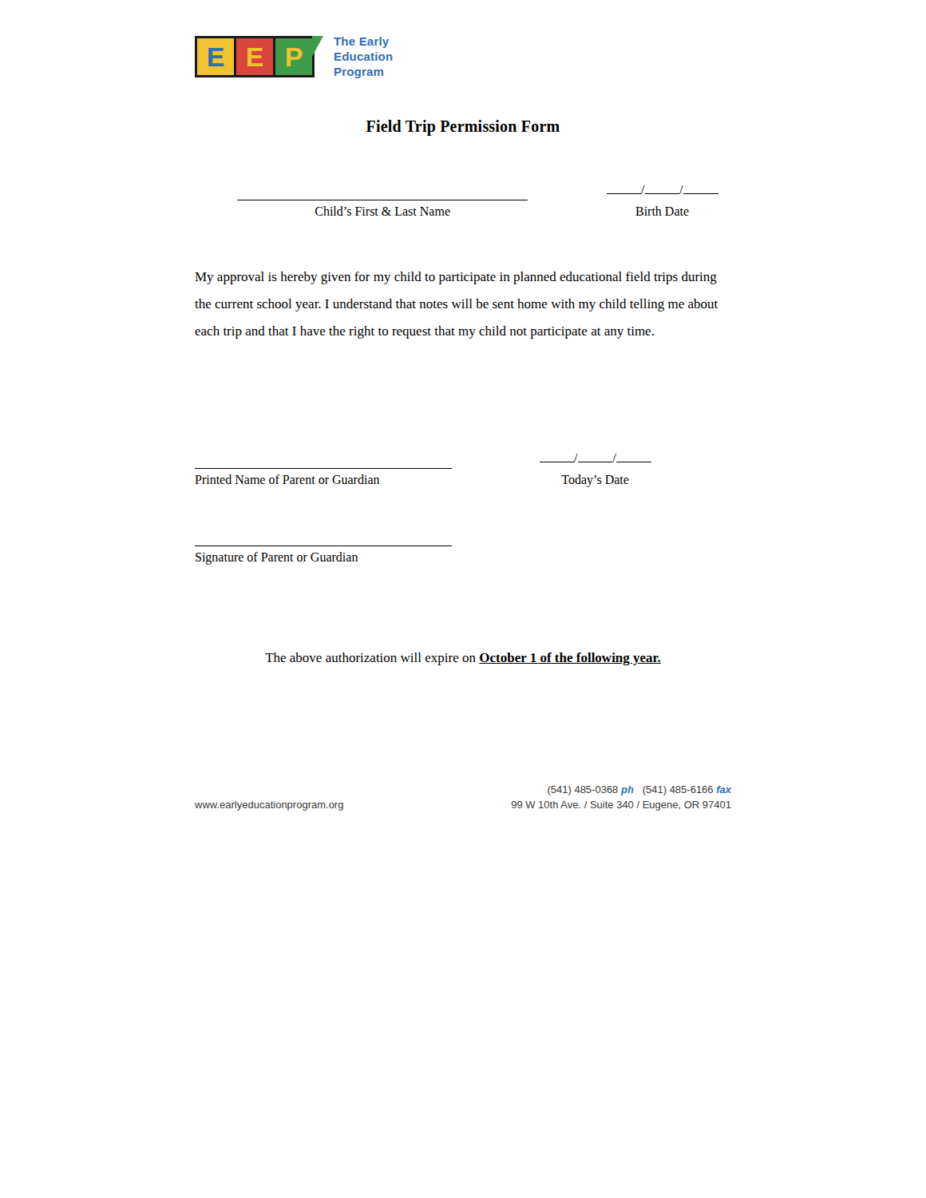E
E
P
The Early
Education
Program
Field Trip Permission Form
Child’s First & Last Name
/ /
Birth Date
My approval is hereby given for my child to participate in planned educational field trips during the current school year. I understand that notes will be sent home with my child telling me about each trip and that I have the right to request that my child not participate at any time.
Printed Name of Parent or Guardian
/ /
Today’s Date
Signature of Parent or Guardian
The above authorization will expire on October 1 of the following year.
www.earlyeducationprogram.org
(541) 485-0368 ph (541) 485-6166 fax
99 W 10th Ave. / Suite 340 / Eugene, OR 97401